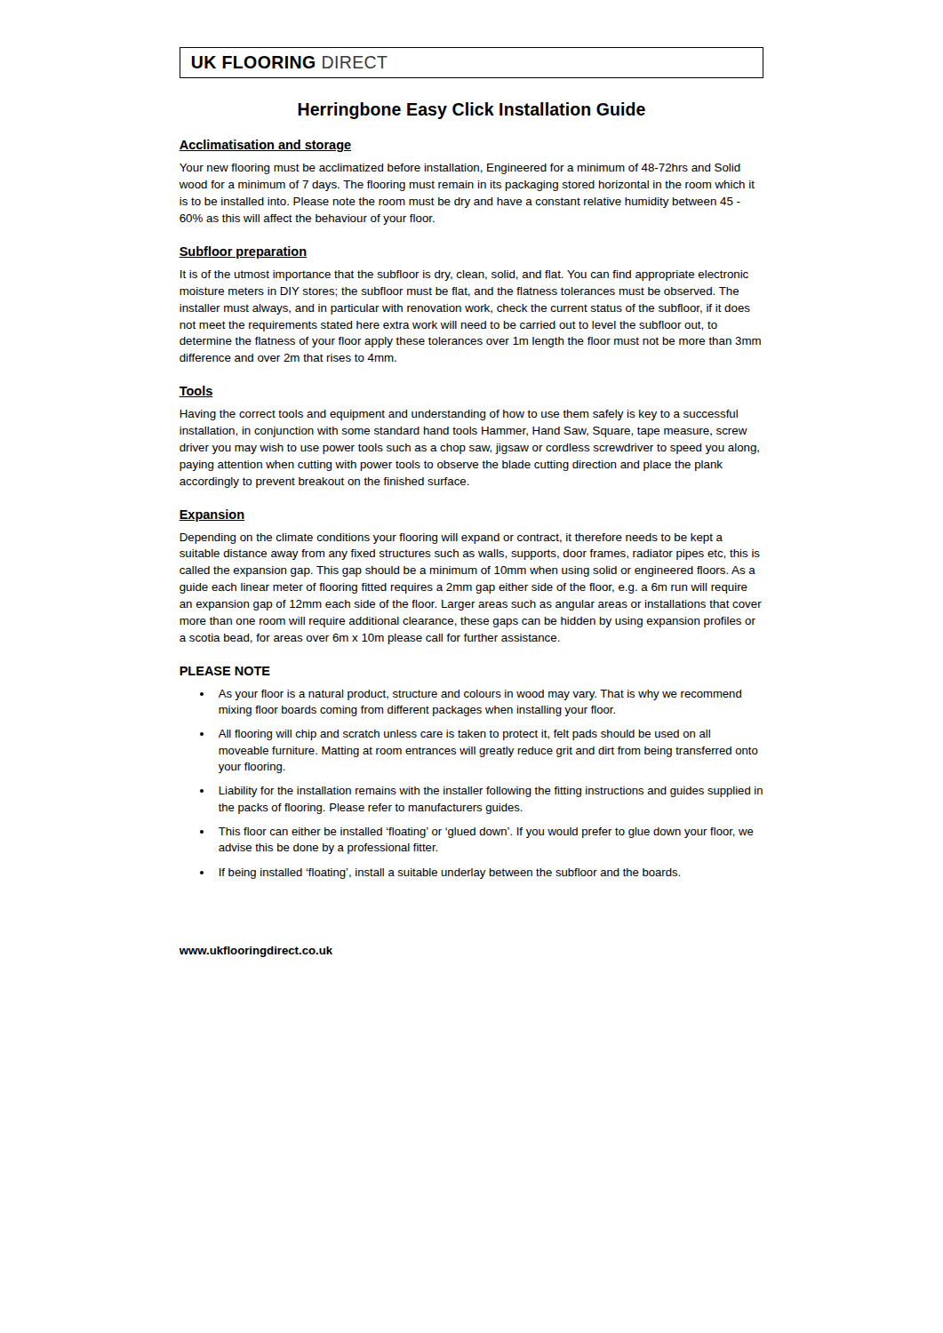UK FLOORING DIRECT
Herringbone Easy Click Installation Guide
Acclimatisation and storage
Your new flooring must be acclimatized before installation, Engineered for a minimum of 48-72hrs and Solid wood for a minimum of 7 days. The flooring must remain in its packaging stored horizontal in the room which it is to be installed into. Please note the room must be dry and have a constant relative humidity between 45 - 60% as this will affect the behaviour of your floor.
Subfloor preparation
It is of the utmost importance that the subfloor is dry, clean, solid, and flat. You can find appropriate electronic moisture meters in DIY stores; the subfloor must be flat, and the flatness tolerances must be observed. The installer must always, and in particular with renovation work, check the current status of the subfloor, if it does not meet the requirements stated here extra work will need to be carried out to level the subfloor out, to determine the flatness of your floor apply these tolerances over 1m length the floor must not be more than 3mm difference and over 2m that rises to 4mm.
Tools
Having the correct tools and equipment and understanding of how to use them safely is key to a successful installation, in conjunction with some standard hand tools Hammer, Hand Saw, Square, tape measure, screw driver you may wish to use power tools such as a chop saw, jigsaw or cordless screwdriver to speed you along, paying attention when cutting with power tools to observe the blade cutting direction and place the plank accordingly to prevent breakout on the finished surface.
Expansion
Depending on the climate conditions your flooring will expand or contract, it therefore needs to be kept a suitable distance away from any fixed structures such as walls, supports, door frames, radiator pipes etc, this is called the expansion gap. This gap should be a minimum of 10mm when using solid or engineered floors. As a guide each linear meter of flooring fitted requires a 2mm gap either side of the floor, e.g. a 6m run will require an expansion gap of 12mm each side of the floor. Larger areas such as angular areas or installations that cover more than one room will require additional clearance, these gaps can be hidden by using expansion profiles or a scotia bead, for areas over 6m x 10m please call for further assistance.
PLEASE NOTE
As your floor is a natural product, structure and colours in wood may vary. That is why we recommend mixing floor boards coming from different packages when installing your floor.
All flooring will chip and scratch unless care is taken to protect it, felt pads should be used on all moveable furniture. Matting at room entrances will greatly reduce grit and dirt from being transferred onto your flooring.
Liability for the installation remains with the installer following the fitting instructions and guides supplied in the packs of flooring. Please refer to manufacturers guides.
This floor can either be installed ‘floating’ or ‘glued down’. If you would prefer to glue down your floor, we advise this be done by a professional fitter.
If being installed ‘floating’, install a suitable underlay between the subfloor and the boards.
www.ukflooringdirect.co.uk